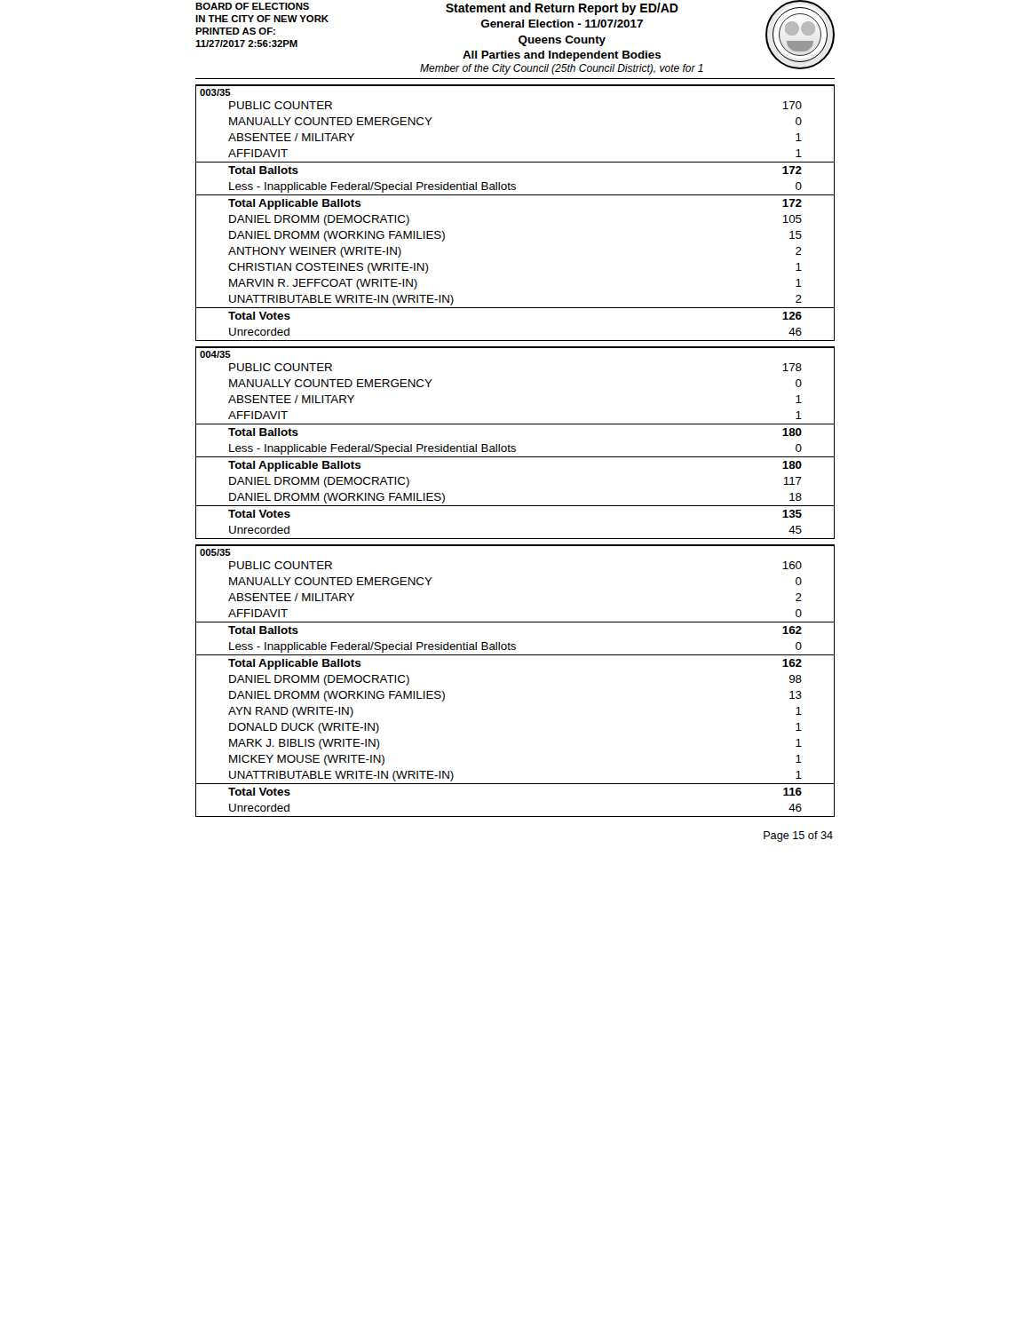BOARD OF ELECTIONS
IN THE CITY OF NEW YORK
PRINTED AS OF:
11/27/2017 2:56:32PM
Statement and Return Report by ED/AD
General Election - 11/07/2017
Queens County
All Parties and Independent Bodies
Member of the City Council (25th Council District), vote for 1
003/35
| PUBLIC COUNTER | 170 |
| MANUALLY COUNTED EMERGENCY | 0 |
| ABSENTEE / MILITARY | 1 |
| AFFIDAVIT | 1 |
| Total Ballots | 172 |
| Less - Inapplicable Federal/Special Presidential Ballots | 0 |
| Total Applicable Ballots | 172 |
| DANIEL DROMM (DEMOCRATIC) | 105 |
| DANIEL DROMM (WORKING FAMILIES) | 15 |
| ANTHONY WEINER (WRITE-IN) | 2 |
| CHRISTIAN COSTEINES (WRITE-IN) | 1 |
| MARVIN R. JEFFCOAT (WRITE-IN) | 1 |
| UNATTRIBUTABLE WRITE-IN (WRITE-IN) | 2 |
| Total Votes | 126 |
| Unrecorded | 46 |
004/35
| PUBLIC COUNTER | 178 |
| MANUALLY COUNTED EMERGENCY | 0 |
| ABSENTEE / MILITARY | 1 |
| AFFIDAVIT | 1 |
| Total Ballots | 180 |
| Less - Inapplicable Federal/Special Presidential Ballots | 0 |
| Total Applicable Ballots | 180 |
| DANIEL DROMM (DEMOCRATIC) | 117 |
| DANIEL DROMM (WORKING FAMILIES) | 18 |
| Total Votes | 135 |
| Unrecorded | 45 |
005/35
| PUBLIC COUNTER | 160 |
| MANUALLY COUNTED EMERGENCY | 0 |
| ABSENTEE / MILITARY | 2 |
| AFFIDAVIT | 0 |
| Total Ballots | 162 |
| Less - Inapplicable Federal/Special Presidential Ballots | 0 |
| Total Applicable Ballots | 162 |
| DANIEL DROMM (DEMOCRATIC) | 98 |
| DANIEL DROMM (WORKING FAMILIES) | 13 |
| AYN RAND (WRITE-IN) | 1 |
| DONALD DUCK (WRITE-IN) | 1 |
| MARK J. BIBLIS (WRITE-IN) | 1 |
| MICKEY MOUSE (WRITE-IN) | 1 |
| UNATTRIBUTABLE WRITE-IN (WRITE-IN) | 1 |
| Total Votes | 116 |
| Unrecorded | 46 |
Page 15 of 34